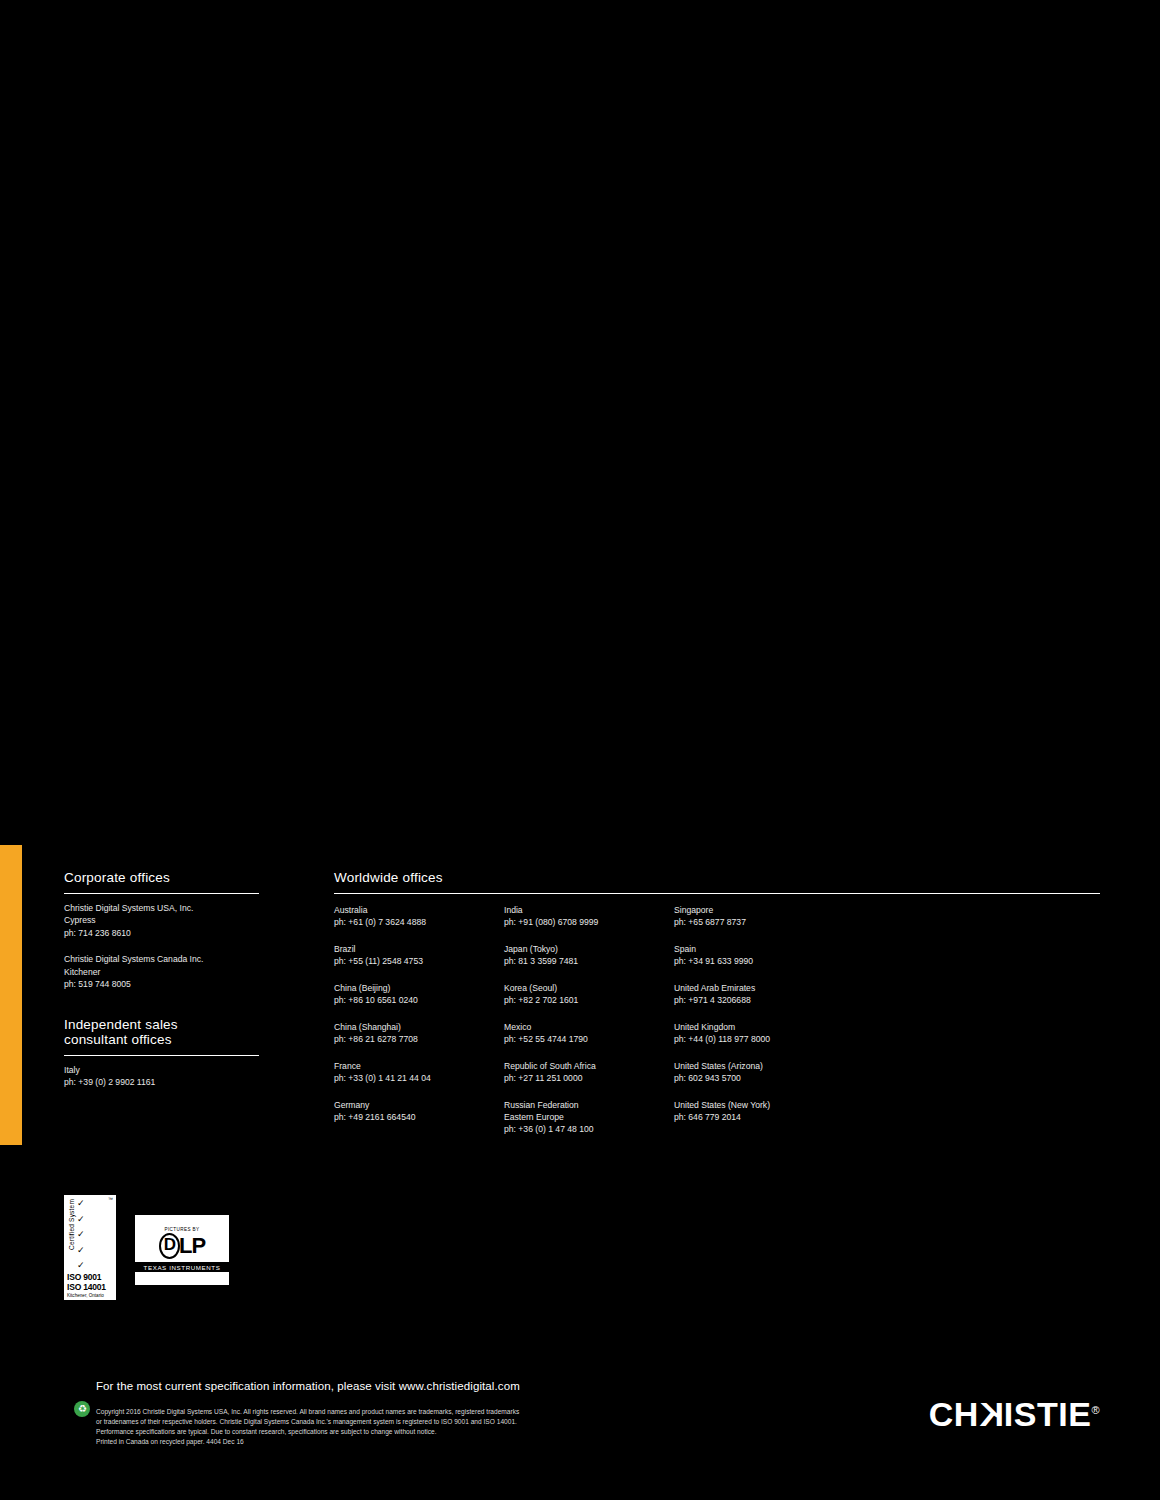Corporate offices
Christie Digital Systems USA, Inc. Cypress ph: 714 236 8610
Christie Digital Systems Canada Inc. Kitchener ph: 519 744 8005
Independent sales
consultant offices
Italy ph: +39 (0) 2 9902 1161
Worldwide offices
Australia ph: +61 (0) 7 3624 4888
Brazil ph: +55 (11) 2548 4753
China (Beijing) ph: +86 10 6561 0240
China (Shanghai) ph: +86 21 6278 7708
France ph: +33 (0) 1 41 21 44 04
Germany ph: +49 2161 664540
India ph: +91 (080) 6708 9999
Japan (Tokyo) ph: 81 3 3599 7481
Korea (Seoul) ph: +82 2 702 1601
Mexico ph: +52 55 4744 1790
Republic of South Africa ph: +27 11 251 0000
Russian Federation Eastern Europe ph: +36 (0) 1 47 48 100
Singapore ph: +65 6877 8737
Spain ph: +34 91 633 9990
United Arab Emirates ph: +971 4 3206688
United Kingdom ph: +44 (0) 118 977 8000
United States (Arizona) ph: 602 943 5700
United States (New York) ph: 646 779 2014
™
Certified System
✓ ✓ ✓ ✓ ✓
ISO 9001
ISO 14001 Kitchener, Ontario
PICTURES BY
DLP
TEXAS INSTRUMENTS
For the most current specification information, please visit www.christiedigital.com
♻
Copyright 2016 Christie Digital Systems USA, Inc. All rights reserved. All brand names and product names are trademarks, registered trademarks
or tradenames of their respective holders. Christie Digital Systems Canada Inc.'s management system is registered to ISO 9001 and ISO 14001.
Performance specifications are typical. Due to constant research, specifications are subject to change without notice.
Printed in Canada on recycled paper. 4404 Dec 16
CHKISTIE®